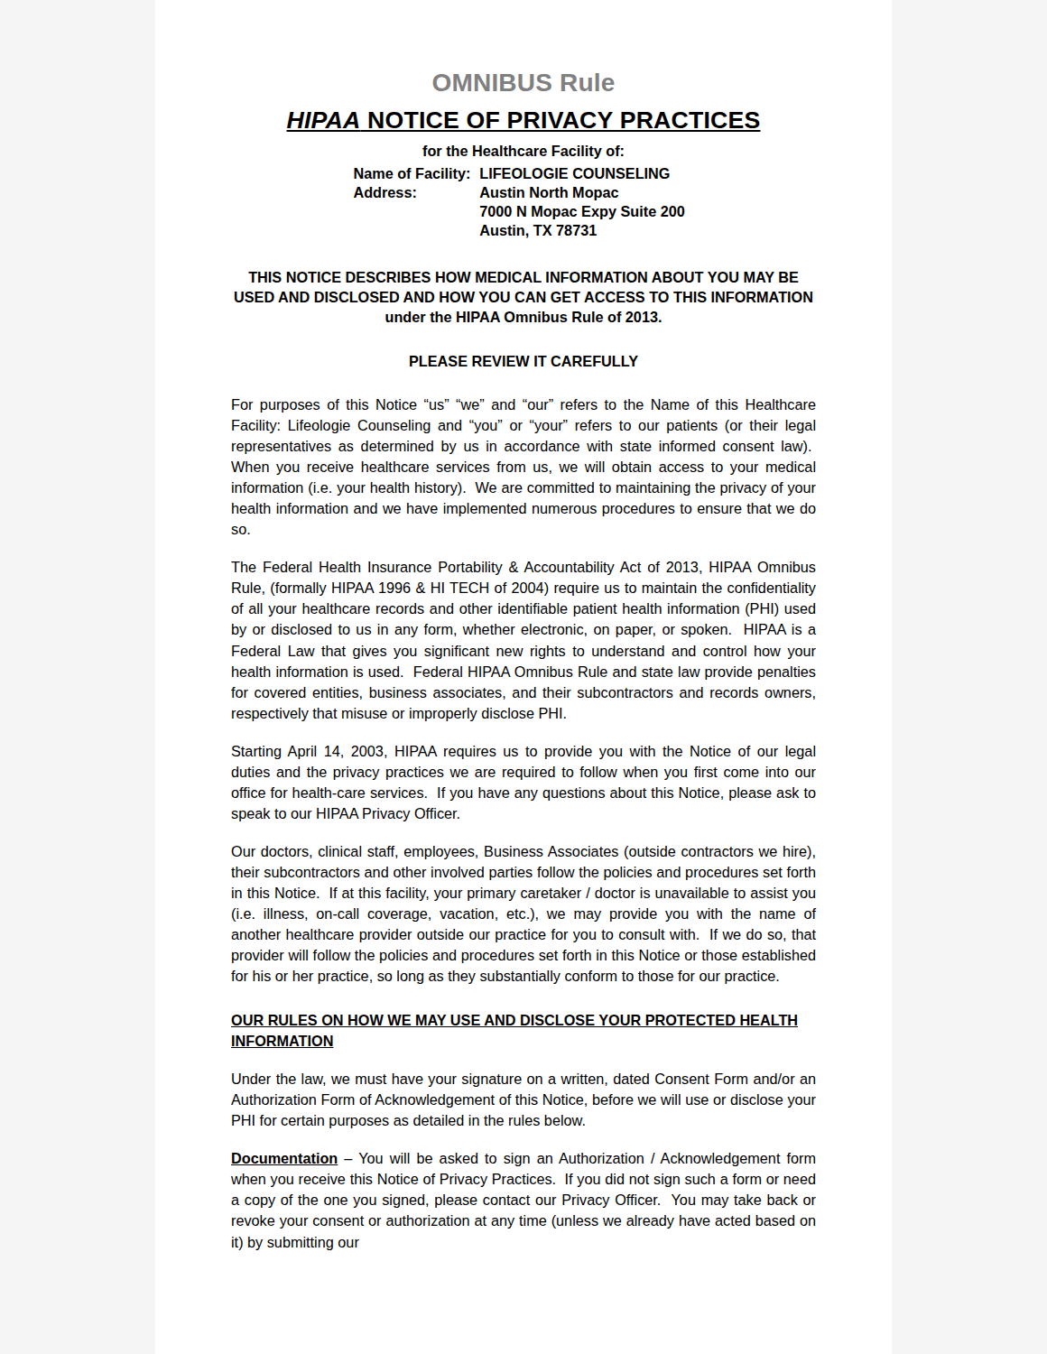OMNIBUS Rule
HIPAA NOTICE OF PRIVACY PRACTICES
for the Healthcare Facility of:
Name of Facility: LIFEOLOGIE COUNSELING
Address: Austin North Mopac
7000 N Mopac Expy Suite 200
Austin, TX 78731
THIS NOTICE DESCRIBES HOW MEDICAL INFORMATION ABOUT YOU MAY BE USED AND DISCLOSED AND HOW YOU CAN GET ACCESS TO THIS INFORMATION under the HIPAA Omnibus Rule of 2013.
PLEASE REVIEW IT CAREFULLY
For purposes of this Notice “us” “we” and “our” refers to the Name of this Healthcare Facility: Lifeologie Counseling and “you” or “your” refers to our patients (or their legal representatives as determined by us in accordance with state informed consent law). When you receive healthcare services from us, we will obtain access to your medical information (i.e. your health history). We are committed to maintaining the privacy of your health information and we have implemented numerous procedures to ensure that we do so.
The Federal Health Insurance Portability & Accountability Act of 2013, HIPAA Omnibus Rule, (formally HIPAA 1996 & HI TECH of 2004) require us to maintain the confidentiality of all your healthcare records and other identifiable patient health information (PHI) used by or disclosed to us in any form, whether electronic, on paper, or spoken. HIPAA is a Federal Law that gives you significant new rights to understand and control how your health information is used. Federal HIPAA Omnibus Rule and state law provide penalties for covered entities, business associates, and their subcontractors and records owners, respectively that misuse or improperly disclose PHI.
Starting April 14, 2003, HIPAA requires us to provide you with the Notice of our legal duties and the privacy practices we are required to follow when you first come into our office for health-care services. If you have any questions about this Notice, please ask to speak to our HIPAA Privacy Officer.
Our doctors, clinical staff, employees, Business Associates (outside contractors we hire), their subcontractors and other involved parties follow the policies and procedures set forth in this Notice. If at this facility, your primary caretaker / doctor is unavailable to assist you (i.e. illness, on-call coverage, vacation, etc.), we may provide you with the name of another healthcare provider outside our practice for you to consult with. If we do so, that provider will follow the policies and procedures set forth in this Notice or those established for his or her practice, so long as they substantially conform to those for our practice.
OUR RULES ON HOW WE MAY USE AND DISCLOSE YOUR PROTECTED HEALTH INFORMATION
Under the law, we must have your signature on a written, dated Consent Form and/or an Authorization Form of Acknowledgement of this Notice, before we will use or disclose your PHI for certain purposes as detailed in the rules below.
Documentation – You will be asked to sign an Authorization / Acknowledgement form when you receive this Notice of Privacy Practices. If you did not sign such a form or need a copy of the one you signed, please contact our Privacy Officer. You may take back or revoke your consent or authorization at any time (unless we already have acted based on it) by submitting our